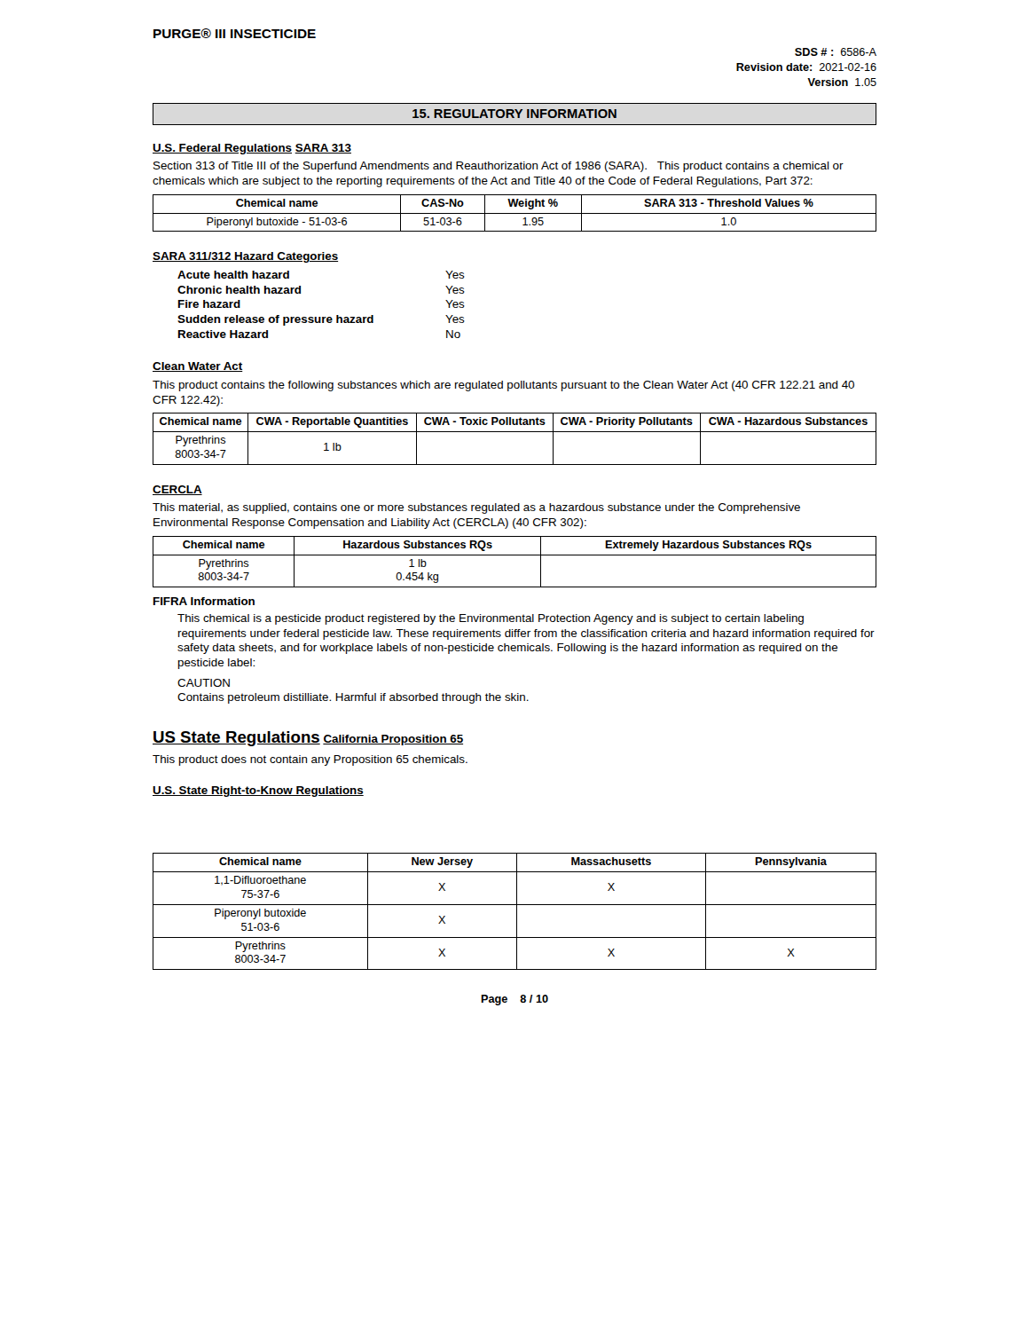PURGE® III INSECTICIDE
SDS # : 6586-A
Revision date: 2021-02-16
Version 1.05
15. REGULATORY INFORMATION
U.S. Federal Regulations
SARA 313
Section 313 of Title III of the Superfund Amendments and Reauthorization Act of 1986 (SARA). This product contains a chemical or chemicals which are subject to the reporting requirements of the Act and Title 40 of the Code of Federal Regulations, Part 372:
| Chemical name | CAS-No | Weight % | SARA 313 - Threshold Values % |
| --- | --- | --- | --- |
| Piperonyl butoxide - 51-03-6 | 51-03-6 | 1.95 | 1.0 |
SARA 311/312 Hazard Categories
Acute health hazard Yes
Chronic health hazard Yes
Fire hazard Yes
Sudden release of pressure hazard Yes
Reactive Hazard No
Clean Water Act
This product contains the following substances which are regulated pollutants pursuant to the Clean Water Act (40 CFR 122.21 and 40 CFR 122.42):
| Chemical name | CWA - Reportable Quantities | CWA - Toxic Pollutants | CWA - Priority Pollutants | CWA - Hazardous Substances |
| --- | --- | --- | --- | --- |
| Pyrethrins 8003-34-7 | 1 lb | | | |
CERCLA
This material, as supplied, contains one or more substances regulated as a hazardous substance under the Comprehensive Environmental Response Compensation and Liability Act (CERCLA) (40 CFR 302):
| Chemical name | Hazardous Substances RQs | Extremely Hazardous Substances RQs |
| --- | --- | --- |
| Pyrethrins 8003-34-7 | 1 lb 0.454 kg | |
FIFRA Information
This chemical is a pesticide product registered by the Environmental Protection Agency and is subject to certain labeling requirements under federal pesticide law. These requirements differ from the classification criteria and hazard information required for safety data sheets, and for workplace labels of non-pesticide chemicals. Following is the hazard information as required on the pesticide label:
CAUTION
Contains petroleum distilliate. Harmful if absorbed through the skin.
US State Regulations
California Proposition 65
This product does not contain any Proposition 65 chemicals.
U.S. State Right-to-Know Regulations
| Chemical name | New Jersey | Massachusetts | Pennsylvania |
| --- | --- | --- | --- |
| 1,1-Difluoroethane 75-37-6 | X | X | |
| Piperonyl butoxide 51-03-6 | X | | |
| Pyrethrins 8003-34-7 | X | X | X |
Page 8 / 10